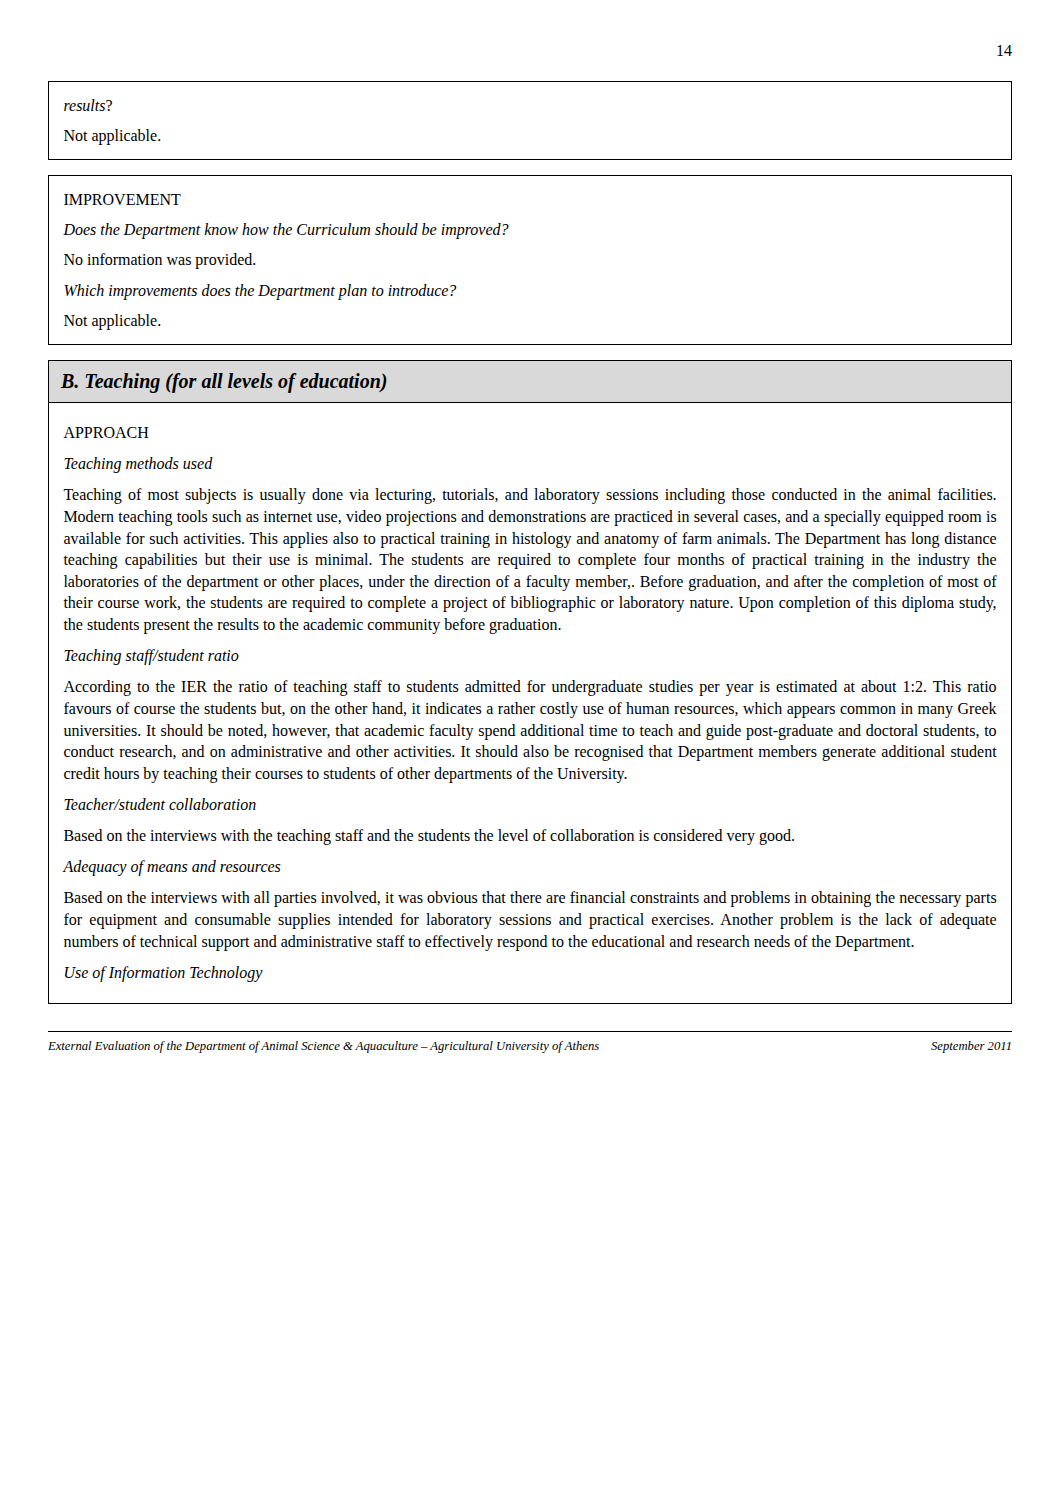14
results?
Not applicable.
IMPROVEMENT
Does the Department know how the Curriculum should be improved?
No information was provided.
Which improvements does the Department plan to introduce?
Not applicable.
B. Teaching (for all levels of education)
APPROACH
Teaching methods used
Teaching of most subjects is usually done via lecturing, tutorials, and laboratory sessions including those conducted in the animal facilities. Modern teaching tools such as internet use, video projections and demonstrations are practiced in several cases, and a specially equipped room is available for such activities. This applies also to practical training in histology and anatomy of farm animals. The Department has long distance teaching capabilities but their use is minimal. The students are required to complete four months of practical training in the industry the laboratories of the department or other places, under the direction of a faculty member,. Before graduation, and after the completion of most of their course work, the students are required to complete a project of bibliographic or laboratory nature. Upon completion of this diploma study, the students present the results to the academic community before graduation.
Teaching staff/student ratio
According to the IER the ratio of teaching staff to students admitted for undergraduate studies per year is estimated at about 1:2. This ratio favours of course the students but, on the other hand, it indicates a rather costly use of human resources, which appears common in many Greek universities. It should be noted, however, that academic faculty spend additional time to teach and guide post-graduate and doctoral students, to conduct research, and on administrative and other activities. It should also be recognised that Department members generate additional student credit hours by teaching their courses to students of other departments of the University.
Teacher/student collaboration
Based on the interviews with the teaching staff and the students the level of collaboration is considered very good.
Adequacy of means and resources
Based on the interviews with all parties involved, it was obvious that there are financial constraints and problems in obtaining the necessary parts for equipment and consumable supplies intended for laboratory sessions and practical exercises. Another problem is the lack of adequate numbers of technical support and administrative staff to effectively respond to the educational and research needs of the Department.
Use of Information Technology
External Evaluation of the Department of Animal Science & Aquaculture – Agricultural University of Athens September 2011